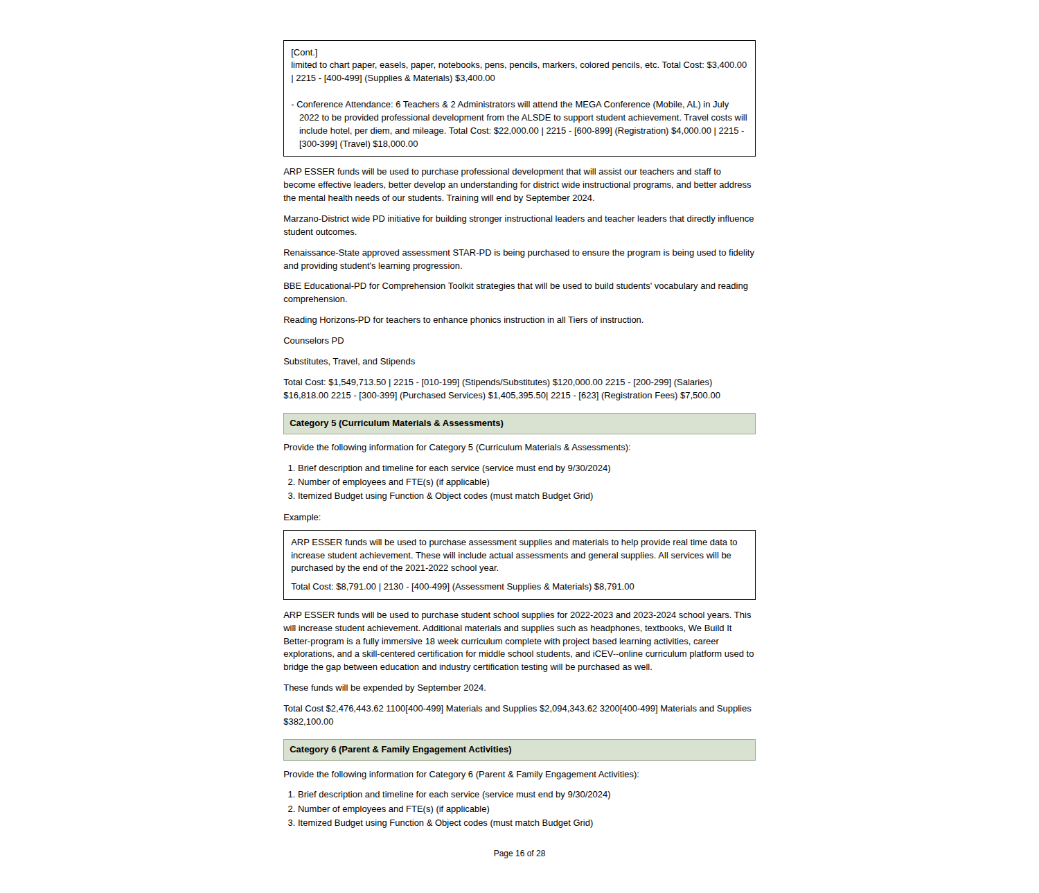[Cont.]
limited to chart paper, easels, paper, notebooks, pens, pencils, markers, colored pencils, etc. Total Cost: $3,400.00 | 2215 - [400-499] (Supplies & Materials) $3,400.00
- Conference Attendance: 6 Teachers & 2 Administrators will attend the MEGA Conference (Mobile, AL) in July 2022 to be provided professional development from the ALSDE to support student achievement. Travel costs will include hotel, per diem, and mileage. Total Cost: $22,000.00 | 2215 - [600-899] (Registration) $4,000.00 | 2215 - [300-399] (Travel) $18,000.00
ARP ESSER funds will be used to purchase professional development that will assist our teachers and staff to become effective leaders, better develop an understanding for district wide instructional programs, and better address the mental health needs of our students. Training will end by September 2024.
Marzano-District wide PD initiative for building stronger instructional leaders and teacher leaders that directly influence student outcomes.
Renaissance-State approved assessment STAR-PD is being purchased to ensure the program is being used to fidelity and providing student's learning progression.
BBE Educational-PD for Comprehension Toolkit strategies that will be used to build students' vocabulary and reading comprehension.
Reading Horizons-PD for teachers to enhance phonics instruction in all Tiers of instruction.
Counselors PD
Substitutes, Travel, and Stipends
Total Cost: $1,549,713.50 | 2215 - [010-199] (Stipends/Substitutes) $120,000.00 2215 - [200-299] (Salaries) $16,818.00 2215 - [300-399] (Purchased Services) $1,405,395.50| 2215 - [623] (Registration Fees) $7,500.00
Category 5 (Curriculum Materials & Assessments)
Provide the following information for Category 5 (Curriculum Materials & Assessments):
Brief description and timeline for each service (service must end by 9/30/2024)
Number of employees and FTE(s) (if applicable)
Itemized Budget using Function & Object codes (must match Budget Grid)
Example:
ARP ESSER funds will be used to purchase assessment supplies and materials to help provide real time data to increase student achievement. These will include actual assessments and general supplies. All services will be purchased by the end of the 2021-2022 school year.
Total Cost: $8,791.00 | 2130 - [400-499] (Assessment Supplies & Materials) $8,791.00
ARP ESSER funds will be used to purchase student school supplies for 2022-2023 and 2023-2024 school years. This will increase student achievement. Additional materials and supplies such as headphones, textbooks, We Build It Better-program is a fully immersive 18 week curriculum complete with project based learning activities, career explorations, and a skill-centered certification for middle school students, and iCEV--online curriculum platform used to bridge the gap between education and industry certification testing will be purchased as well.
These funds will be expended by September 2024.
Total Cost $2,476,443.62 1100[400-499] Materials and Supplies $2,094,343.62 3200[400-499] Materials and Supplies $382,100.00
Category 6 (Parent & Family Engagement Activities)
Provide the following information for Category 6 (Parent & Family Engagement Activities):
Brief description and timeline for each service (service must end by 9/30/2024)
Number of employees and FTE(s) (if applicable)
Itemized Budget using Function & Object codes (must match Budget Grid)
Page 16 of 28